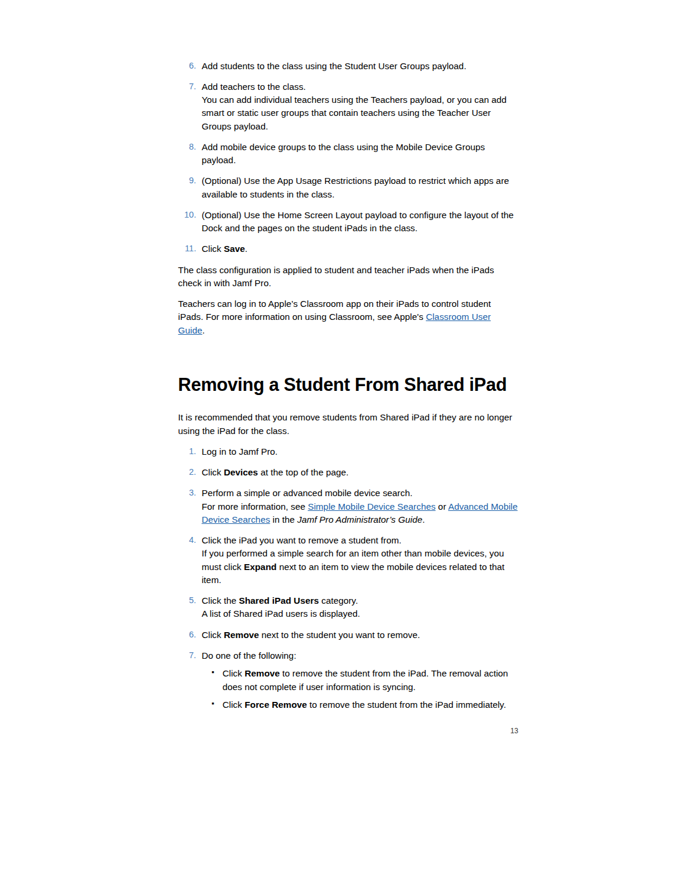6. Add students to the class using the Student User Groups payload.
7. Add teachers to the class.
You can add individual teachers using the Teachers payload, or you can add smart or static user groups that contain teachers using the Teacher User Groups payload.
8. Add mobile device groups to the class using the Mobile Device Groups payload.
9.(Optional) Use the App Usage Restrictions payload to restrict which apps are available to students in the class.
10.(Optional) Use the Home Screen Layout payload to configure the layout of the Dock and the pages on the student iPads in the class.
11. Click Save.
The class configuration is applied to student and teacher iPads when the iPads check in with Jamf Pro.
Teachers can log in to Apple’s Classroom app on their iPads to control student iPads. For more information on using Classroom, see Apple's Classroom User Guide.
Removing a Student From Shared iPad
It is recommended that you remove students from Shared iPad if they are no longer using the iPad for the class.
1. Log in to Jamf Pro.
2. Click Devices at the top of the page.
3. Perform a simple or advanced mobile device search.
For more information, see Simple Mobile Device Searches or Advanced Mobile Device Searches in the Jamf Pro Administrator’s Guide.
4. Click the iPad you want to remove a student from.
If you performed a simple search for an item other than mobile devices, you must click Expand next to an item to view the mobile devices related to that item.
5. Click the Shared iPad Users category.
A list of Shared iPad users is displayed.
6. Click Remove next to the student you want to remove.
7. Do one of the following:
Click Remove to remove the student from the iPad. The removal action does not complete if user information is syncing.
Click Force Remove to remove the student from the iPad immediately.
13